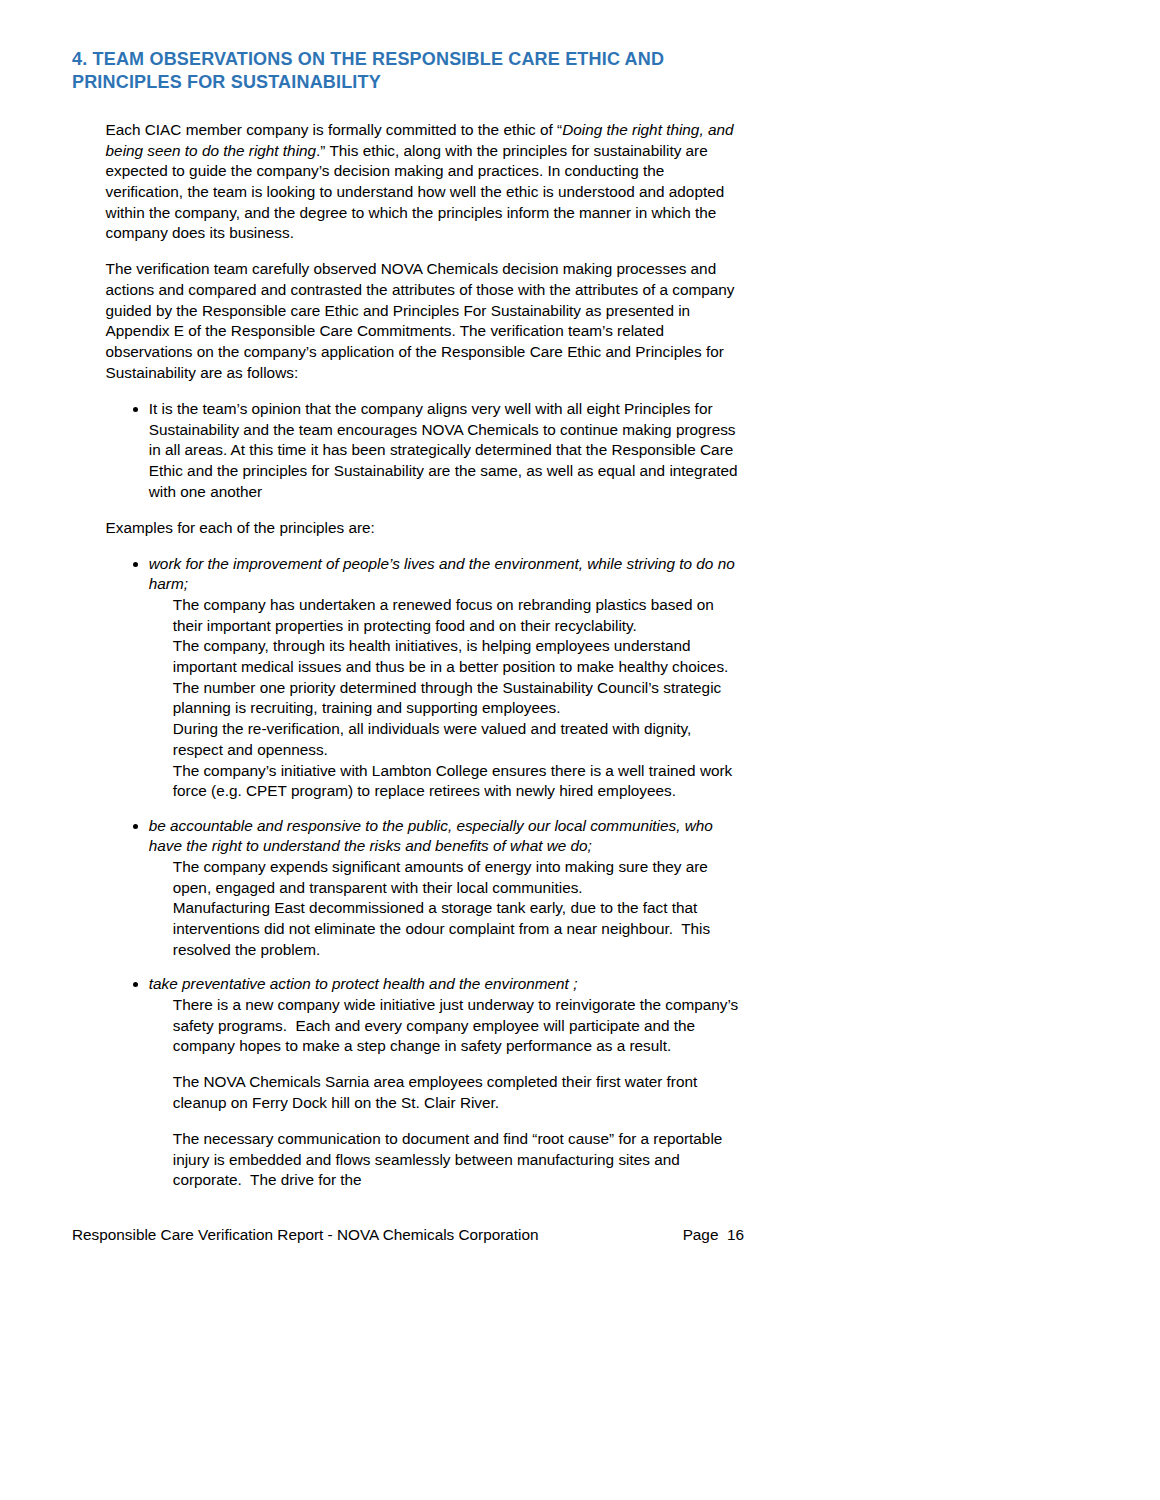4. TEAM OBSERVATIONS ON THE RESPONSIBLE CARE ETHIC AND PRINCIPLES FOR SUSTAINABILITY
Each CIAC member company is formally committed to the ethic of “Doing the right thing, and being seen to do the right thing.” This ethic, along with the principles for sustainability are expected to guide the company’s decision making and practices. In conducting the verification, the team is looking to understand how well the ethic is understood and adopted within the company, and the degree to which the principles inform the manner in which the company does its business.
The verification team carefully observed NOVA Chemicals decision making processes and actions and compared and contrasted the attributes of those with the attributes of a company guided by the Responsible care Ethic and Principles For Sustainability as presented in Appendix E of the Responsible Care Commitments. The verification team’s related observations on the company’s application of the Responsible Care Ethic and Principles for Sustainability are as follows:
It is the team’s opinion that the company aligns very well with all eight Principles for Sustainability and the team encourages NOVA Chemicals to continue making progress in all areas. At this time it has been strategically determined that the Responsible Care Ethic and the principles for Sustainability are the same, as well as equal and integrated with one another
Examples for each of the principles are:
work for the improvement of people’s lives and the environment, while striving to do no harm;
The company has undertaken a renewed focus on rebranding plastics based on their important properties in protecting food and on their recyclability.
The company, through its health initiatives, is helping employees understand important medical issues and thus be in a better position to make healthy choices.
The number one priority determined through the Sustainability Council’s strategic planning is recruiting, training and supporting employees.
During the re-verification, all individuals were valued and treated with dignity, respect and openness.
The company’s initiative with Lambton College ensures there is a well trained work force (e.g. CPET program) to replace retirees with newly hired employees.
be accountable and responsive to the public, especially our local communities, who have the right to understand the risks and benefits of what we do;
The company expends significant amounts of energy into making sure they are open, engaged and transparent with their local communities.
Manufacturing East decommissioned a storage tank early, due to the fact that interventions did not eliminate the odour complaint from a near neighbour. This resolved the problem.
take preventative action to protect health and the environment ;
There is a new company wide initiative just underway to reinvigorate the company’s safety programs. Each and every company employee will participate and the company hopes to make a step change in safety performance as a result.
The NOVA Chemicals Sarnia area employees completed their first water front cleanup on Ferry Dock hill on the St. Clair River.
The necessary communication to document and find “root cause” for a reportable injury is embedded and flows seamlessly between manufacturing sites and corporate. The drive for the
Responsible Care Verification Report - NOVA Chemicals Corporation
Page 16